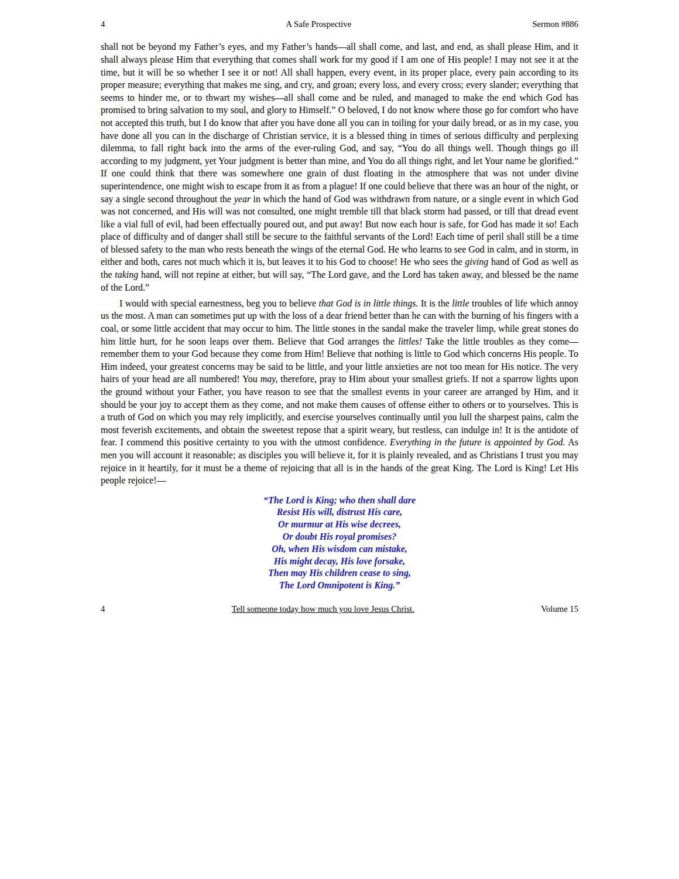4 A Safe Prospective Sermon #886
shall not be beyond my Father’s eyes, and my Father’s hands—all shall come, and last, and end, as shall please Him, and it shall always please Him that everything that comes shall work for my good if I am one of His people! I may not see it at the time, but it will be so whether I see it or not! All shall happen, every event, in its proper place, every pain according to its proper measure; everything that makes me sing, and cry, and groan; every loss, and every cross; every slander; everything that seems to hinder me, or to thwart my wishes—all shall come and be ruled, and managed to make the end which God has promised to bring salvation to my soul, and glory to Himself.” O beloved, I do not know where those go for comfort who have not accepted this truth, but I do know that after you have done all you can in toiling for your daily bread, or as in my case, you have done all you can in the discharge of Christian service, it is a blessed thing in times of serious difficulty and perplexing dilemma, to fall right back into the arms of the ever-ruling God, and say, “You do all things well. Though things go ill according to my judgment, yet Your judgment is better than mine, and You do all things right, and let Your name be glorified.” If one could think that there was somewhere one grain of dust floating in the atmosphere that was not under divine superintendence, one might wish to escape from it as from a plague! If one could believe that there was an hour of the night, or say a single second throughout the year in which the hand of God was withdrawn from nature, or a single event in which God was not concerned, and His will was not consulted, one might tremble till that black storm had passed, or till that dread event like a vial full of evil, had been effectually poured out, and put away! But now each hour is safe, for God has made it so! Each place of difficulty and of danger shall still be secure to the faithful servants of the Lord! Each time of peril shall still be a time of blessed safety to the man who rests beneath the wings of the eternal God. He who learns to see God in calm, and in storm, in either and both, cares not much which it is, but leaves it to his God to choose! He who sees the giving hand of God as well as the taking hand, will not repine at either, but will say, “The Lord gave, and the Lord has taken away, and blessed be the name of the Lord.”
I would with special earnestness, beg you to believe that God is in little things. It is the little troubles of life which annoy us the most. A man can sometimes put up with the loss of a dear friend better than he can with the burning of his fingers with a coal, or some little accident that may occur to him. The little stones in the sandal make the traveler limp, while great stones do him little hurt, for he soon leaps over them. Believe that God arranges the littles! Take the little troubles as they come—remember them to your God because they come from Him! Believe that nothing is little to God which concerns His people. To Him indeed, your greatest concerns may be said to be little, and your little anxieties are not too mean for His notice. The very hairs of your head are all numbered! You may, therefore, pray to Him about your smallest griefs. If not a sparrow lights upon the ground without your Father, you have reason to see that the smallest events in your career are arranged by Him, and it should be your joy to accept them as they come, and not make them causes of offense either to others or to yourselves. This is a truth of God on which you may rely implicitly, and exercise yourselves continually until you lull the sharpest pains, calm the most feverish excitements, and obtain the sweetest repose that a spirit weary, but restless, can indulge in! It is the antidote of fear. I commend this positive certainty to you with the utmost confidence. Everything in the future is appointed by God. As men you will account it reasonable; as disciples you will believe it, for it is plainly revealed, and as Christians I trust you may rejoice in it heartily, for it must be a theme of rejoicing that all is in the hands of the great King. The Lord is King! Let His people rejoice!—
“The Lord is King; who then shall dare
Resist His will, distrust His care,
Or murmur at His wise decrees,
Or doubt His royal promises?
Oh, when His wisdom can mistake,
His might decay, His love forsake,
Then may His children cease to sing,
The Lord Omnipotent is King.”
4 Tell someone today how much you love Jesus Christ. Volume 15